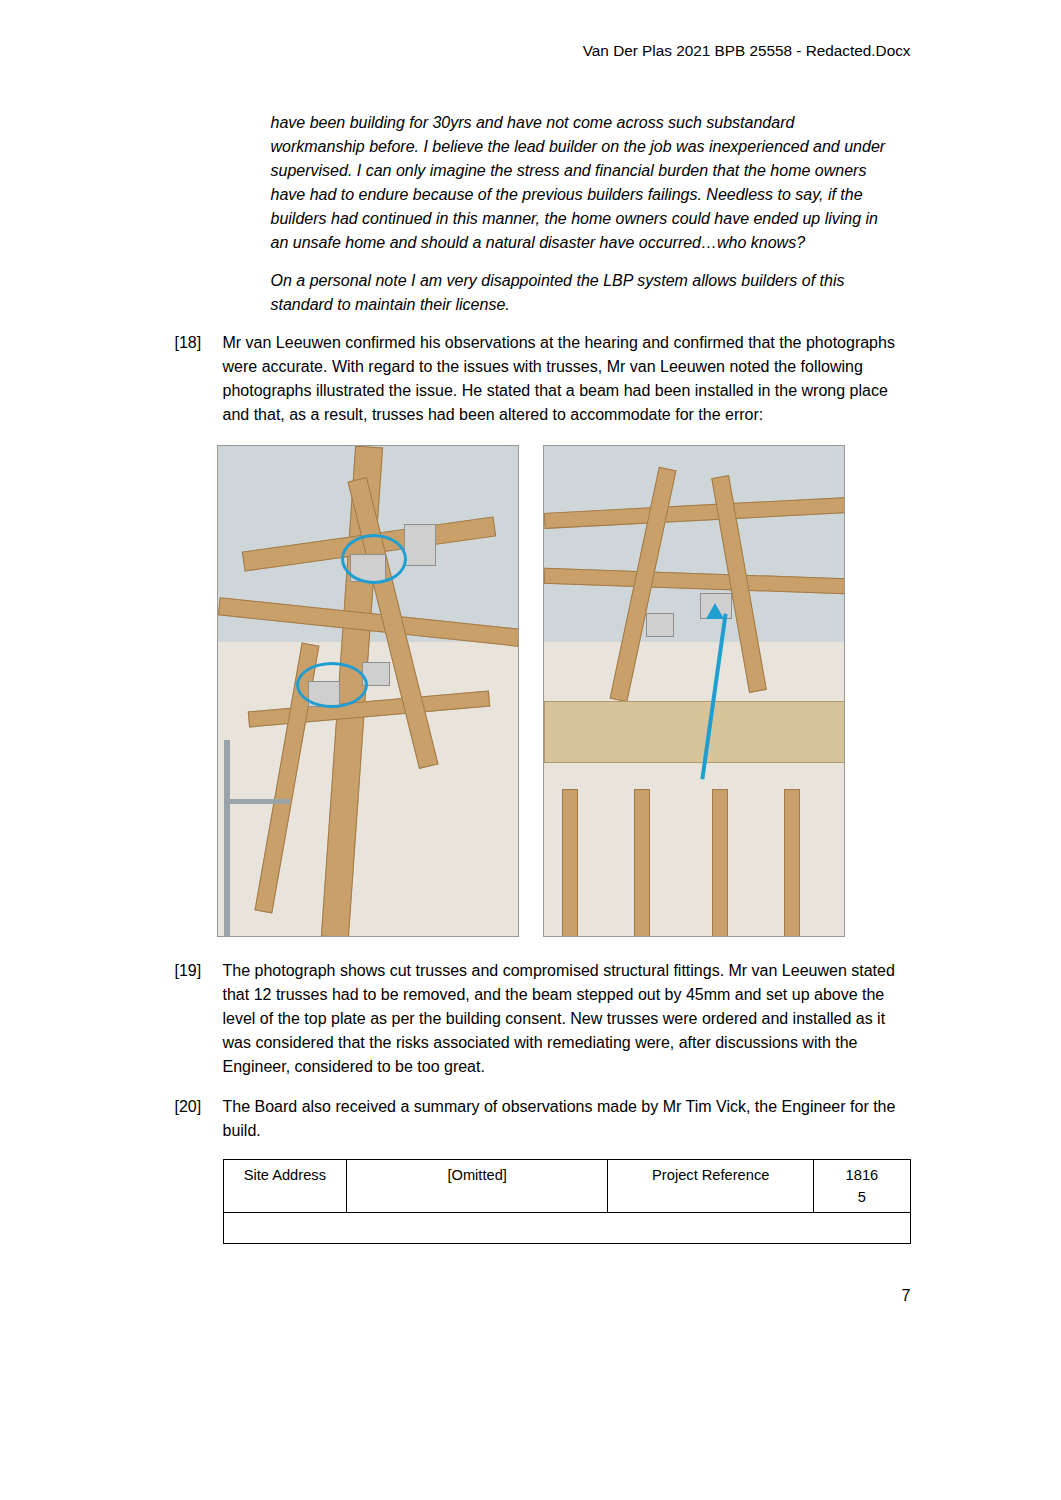Van Der Plas 2021 BPB 25558 - Redacted.Docx
have been building for 30yrs and have not come across such substandard workmanship before. I believe the lead builder on the job was inexperienced and under supervised. I can only imagine the stress and financial burden that the home owners have had to endure because of the previous builders failings. Needless to say, if the builders had continued in this manner, the home owners could have ended up living in an unsafe home and should a natural disaster have occurred…who knows?
On a personal note I am very disappointed the LBP system allows builders of this standard to maintain their license.
[18]
Mr van Leeuwen confirmed his observations at the hearing and confirmed that the photographs were accurate. With regard to the issues with trusses, Mr van Leeuwen noted the following photographs illustrated the issue. He stated that a beam had been installed in the wrong place and that, as a result, trusses had been altered to accommodate for the error:
[19]
The photograph shows cut trusses and compromised structural fittings. Mr van Leeuwen stated that 12 trusses had to be removed, and the beam stepped out by 45mm and set up above the level of the top plate as per the building consent. New trusses were ordered and installed as it was considered that the risks associated with remediating were, after discussions with the Engineer, considered to be too great.
[20]
The Board also received a summary of observations made by Mr Tim Vick, the Engineer for the build.
| Site Address | [Omitted] | Project Reference | 1816 5 |
7